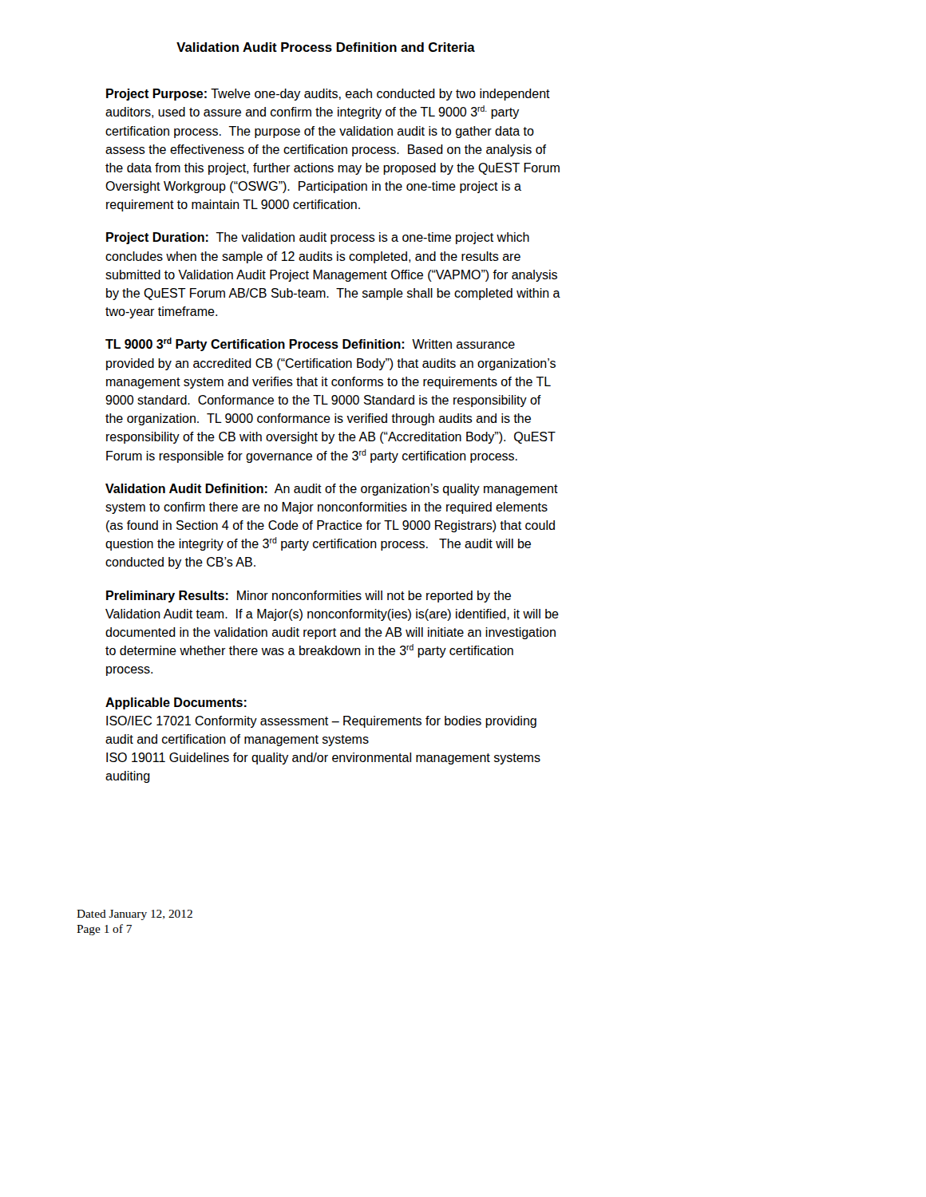Validation Audit Process Definition and Criteria
Project Purpose: Twelve one-day audits, each conducted by two independent auditors, used to assure and confirm the integrity of the TL 9000 3rd. party certification process. The purpose of the validation audit is to gather data to assess the effectiveness of the certification process. Based on the analysis of the data from this project, further actions may be proposed by the QuEST Forum Oversight Workgroup (“OSWG”). Participation in the one-time project is a requirement to maintain TL 9000 certification.
Project Duration: The validation audit process is a one-time project which concludes when the sample of 12 audits is completed, and the results are submitted to Validation Audit Project Management Office (“VAPMO”) for analysis by the QuEST Forum AB/CB Sub-team. The sample shall be completed within a two-year timeframe.
TL 9000 3rd Party Certification Process Definition: Written assurance provided by an accredited CB (“Certification Body”) that audits an organization’s management system and verifies that it conforms to the requirements of the TL 9000 standard. Conformance to the TL 9000 Standard is the responsibility of the organization. TL 9000 conformance is verified through audits and is the responsibility of the CB with oversight by the AB (“Accreditation Body”). QuEST Forum is responsible for governance of the 3rd party certification process.
Validation Audit Definition: An audit of the organization’s quality management system to confirm there are no Major nonconformities in the required elements (as found in Section 4 of the Code of Practice for TL 9000 Registrars) that could question the integrity of the 3rd party certification process. The audit will be conducted by the CB’s AB.
Preliminary Results: Minor nonconformities will not be reported by the Validation Audit team. If a Major(s) nonconformity(ies) is(are) identified, it will be documented in the validation audit report and the AB will initiate an investigation to determine whether there was a breakdown in the 3rd party certification process.
Applicable Documents:
ISO/IEC 17021 Conformity assessment – Requirements for bodies providing audit and certification of management systems
ISO 19011 Guidelines for quality and/or environmental management systems auditing
Dated January 12, 2012
Page 1 of 7